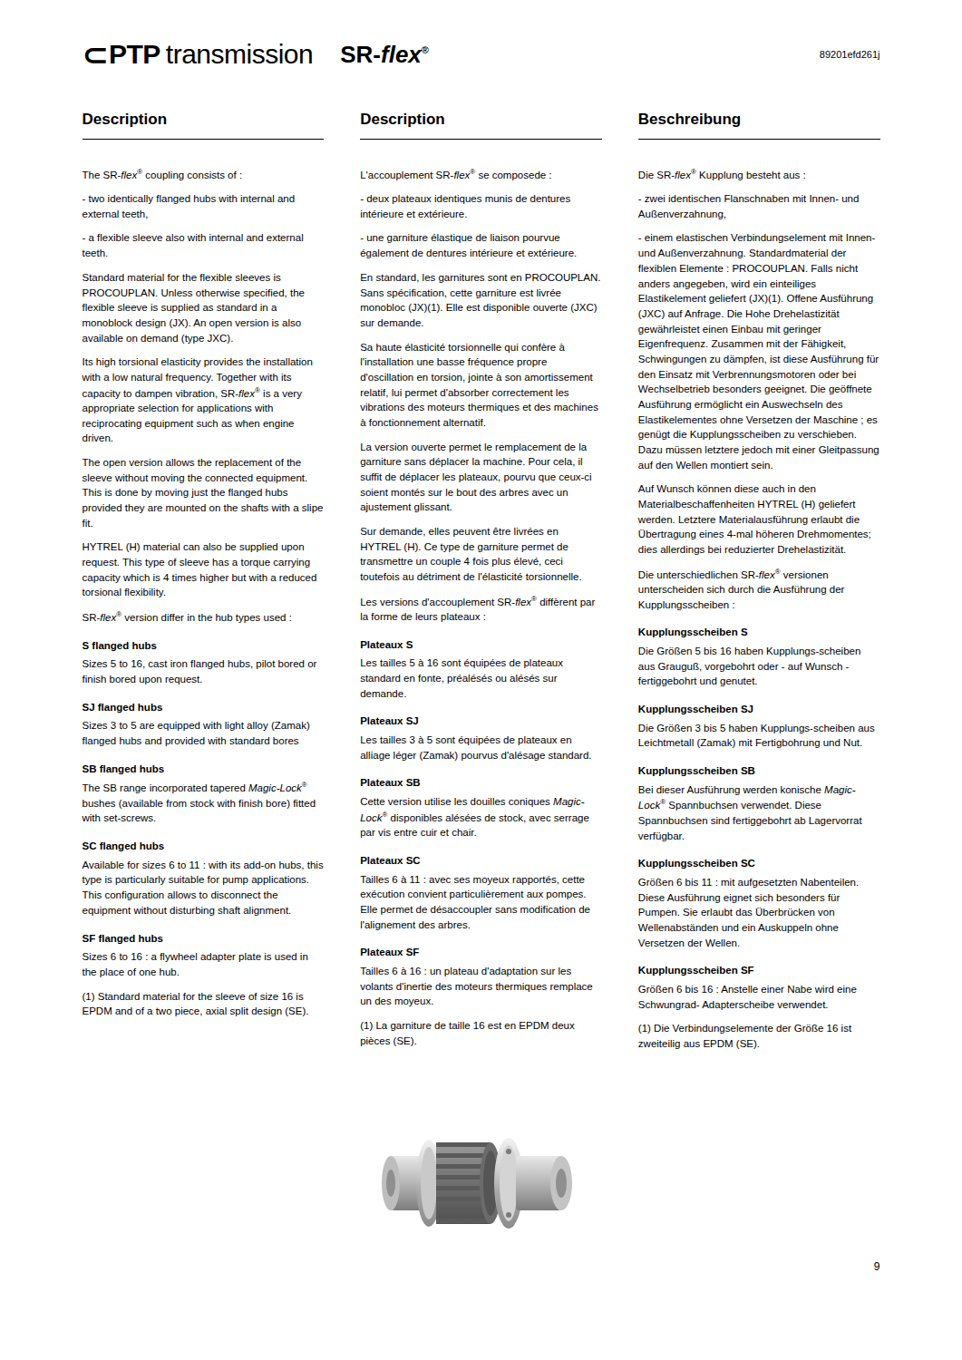⊂PTP transmission
SR-flex®
89201efd261j
Description
The SR-flex® coupling consists of :
- two identically flanged hubs with internal and external teeth,
- a flexible sleeve also with internal and external teeth.
Standard material for the flexible sleeves is PROCOUPLAN. Unless otherwise specified, the flexible sleeve is supplied as standard in a monoblock design (JX). An open version is also available on demand (type JXC).
Its high torsional elasticity provides the installation with a low natural frequency. Together with its capacity to dampen vibration, SR-flex® is a very appropriate selection for applications with reciprocating equipment such as when engine driven.
The open version allows the replacement of the sleeve without moving the connected equipment. This is done by moving just the flanged hubs provided they are mounted on the shafts with a slipe fit.
HYTREL (H) material can also be supplied upon request. This type of sleeve has a torque carrying capacity which is 4 times higher but with a reduced torsional flexibility.
SR-flex® version differ in the hub types used :
S flanged hubs
Sizes 5 to 16, cast iron flanged hubs, pilot bored or finish bored upon request.
SJ flanged hubs
Sizes 3 to 5 are equipped with light alloy (Zamak) flanged hubs and provided with standard bores
SB flanged hubs
The SB range incorporated tapered Magic-Lock® bushes (available from stock with finish bore) fitted with set-screws.
SC flanged hubs
Available for sizes 6 to 11 : with its add-on hubs, this type is particularly suitable for pump applications. This configuration allows to disconnect the equipment without disturbing shaft alignment.
SF flanged hubs
Sizes 6 to 16 : a flywheel adapter plate is used in the place of one hub.
(1) Standard material for the sleeve of size 16 is EPDM and of a two piece, axial split design (SE).
Description
L'accouplement SR-flex® se composede :
- deux plateaux identiques munis de dentures intérieure et extérieure.
- une garniture élastique de liaison pourvue également de dentures intérieure et extérieure.
En standard, les garnitures sont en PROCOUPLAN. Sans spécification, cette garniture est livrée monobloc (JX)(1). Elle est disponible ouverte (JXC) sur demande.
Sa haute élasticité torsionnelle qui confère à l'installation une basse fréquence propre d'oscillation en torsion, jointe à son amortissement relatif, lui permet d'absorber correctement les vibrations des moteurs thermiques et des machines à fonctionnement alternatif.
La version ouverte permet le remplacement de la garniture sans déplacer la machine. Pour cela, il suffit de déplacer les plateaux, pourvu que ceux-ci soient montés sur le bout des arbres avec un ajustement glissant.
Sur demande, elles peuvent être livrées en HYTREL (H). Ce type de garniture permet de transmettre un couple 4 fois plus élevé, ceci toutefois au détriment de l'élasticité torsionnelle.
Les versions d'accouplement SR-flex® diffèrent par la forme de leurs plateaux :
Plateaux S
Les tailles 5 à 16 sont équipées de plateaux standard en fonte, préalésés ou alésés sur demande.
Plateaux SJ
Les tailles 3 à 5 sont équipées de plateaux en alliage léger (Zamak) pourvus d'alésage standard.
Plateaux SB
Cette version utilise les douilles coniques Magic-Lock® disponibles alésées de stock, avec serrage par vis entre cuir et chair.
Plateaux SC
Tailles 6 à 11 : avec ses moyeux rapportés, cette exécution convient particulièrement aux pompes. Elle permet de désaccoupler sans modification de l'alignement des arbres.
Plateaux SF
Tailles 6 à 16 : un plateau d'adaptation sur les volants d'inertie des moteurs thermiques remplace un des moyeux.
(1) La garniture de taille 16 est en EPDM deux pièces (SE).
Beschreibung
Die SR-flex® Kupplung besteht aus :
- zwei identischen Flanschnaben mit Innen- und Außenverzahnung,
- einem elastischen Verbindungselement mit Innen- und Außenverzahnung. Standardmaterial der flexiblen Elemente : PROCOUPLAN. Falls nicht anders angegeben, wird ein einteiliges Elastikelement geliefert (JX)(1). Offene Ausführung (JXC) auf Anfrage. Die Hohe Drehelastizität gewährleistet einen Einbau mit geringer Eigenfrequenz. Zusammen mit der Fähigkeit, Schwingungen zu dämpfen, ist diese Ausführung für den Einsatz mit Verbrennungsmotoren oder bei Wechselbetrieb besonders geeignet. Die geöffnete Ausführung ermöglicht ein Auswechseln des Elastikelementes ohne Versetzen der Maschine ; es genügt die Kupplungsscheiben zu verschieben. Dazu müssen letztere jedoch mit einer Gleitpassung auf den Wellen montiert sein.
Auf Wunsch können diese auch in den Materialbeschaffenheiten HYTREL (H) geliefert werden. Letztere Materialausführung erlaubt die Übertragung eines 4-mal höheren Drehmomentes; dies allerdings bei reduzierter Drehelastizität.
Die unterschiedlichen SR-flex® versionen unterscheiden sich durch die Ausführung der Kupplungsscheiben :
Kupplungsscheiben S
Die Größen 5 bis 16 haben Kupplungs-scheiben aus Grauguß, vorgebohrt oder - auf Wunsch - fertiggebohrt und genutet.
Kupplungsscheiben SJ
Die Größen 3 bis 5 haben Kupplungs-scheiben aus Leichtmetall (Zamak) mit Fertigbohrung und Nut.
Kupplungsscheiben SB
Bei dieser Ausführung werden konische Magic-Lock® Spannbuchsen verwendet. Diese Spannbuchsen sind fertiggebohrt ab Lagervorrat verfügbar.
Kupplungsscheiben SC
Größen 6 bis 11 : mit aufgesetzten Nabenteilen. Diese Ausführung eignet sich besonders für Pumpen. Sie erlaubt das Überbrücken von Wellenabständen und ein Auskuppeln ohne Versetzen der Wellen.
Kupplungsscheiben SF
Größen 6 bis 16 : Anstelle einer Nabe wird eine Schwungrad- Adapterscheibe verwendet.
(1) Die Verbindungselemente der Größe 16 ist zweiteilig aus EPDM (SE).
9